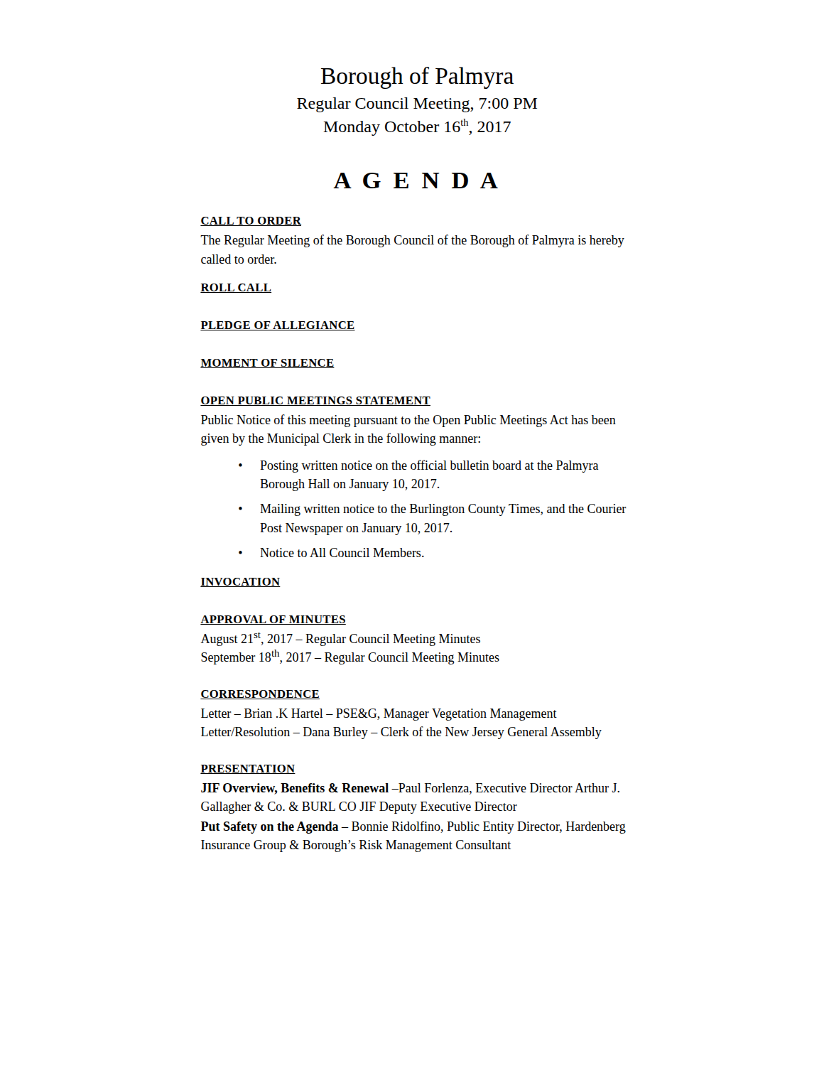Borough of Palmyra
Regular Council Meeting, 7:00 PM
Monday October 16th, 2017
A G E N D A
Call to Order
The Regular Meeting of the Borough Council of the Borough of Palmyra is hereby called to order.
Roll Call
Pledge of Allegiance
Moment of Silence
Open Public Meetings Statement
Public Notice of this meeting pursuant to the Open Public Meetings Act has been given by the Municipal Clerk in the following manner:
Posting written notice on the official bulletin board at the Palmyra Borough Hall on January 10, 2017.
Mailing written notice to the Burlington County Times, and the Courier Post Newspaper on January 10, 2017.
Notice to All Council Members.
Invocation
Approval of Minutes
August 21st, 2017 – Regular Council Meeting Minutes
September 18th, 2017 – Regular Council Meeting Minutes
Correspondence
Letter – Brian .K Hartel – PSE&G, Manager Vegetation Management
Letter/Resolution – Dana Burley – Clerk of the New Jersey General Assembly
Presentation
JIF Overview, Benefits & Renewal –Paul Forlenza, Executive Director Arthur J. Gallagher & Co. & BURL CO JIF Deputy Executive Director
Put Safety on the Agenda – Bonnie Ridolfino, Public Entity Director, Hardenberg Insurance Group & Borough’s Risk Management Consultant